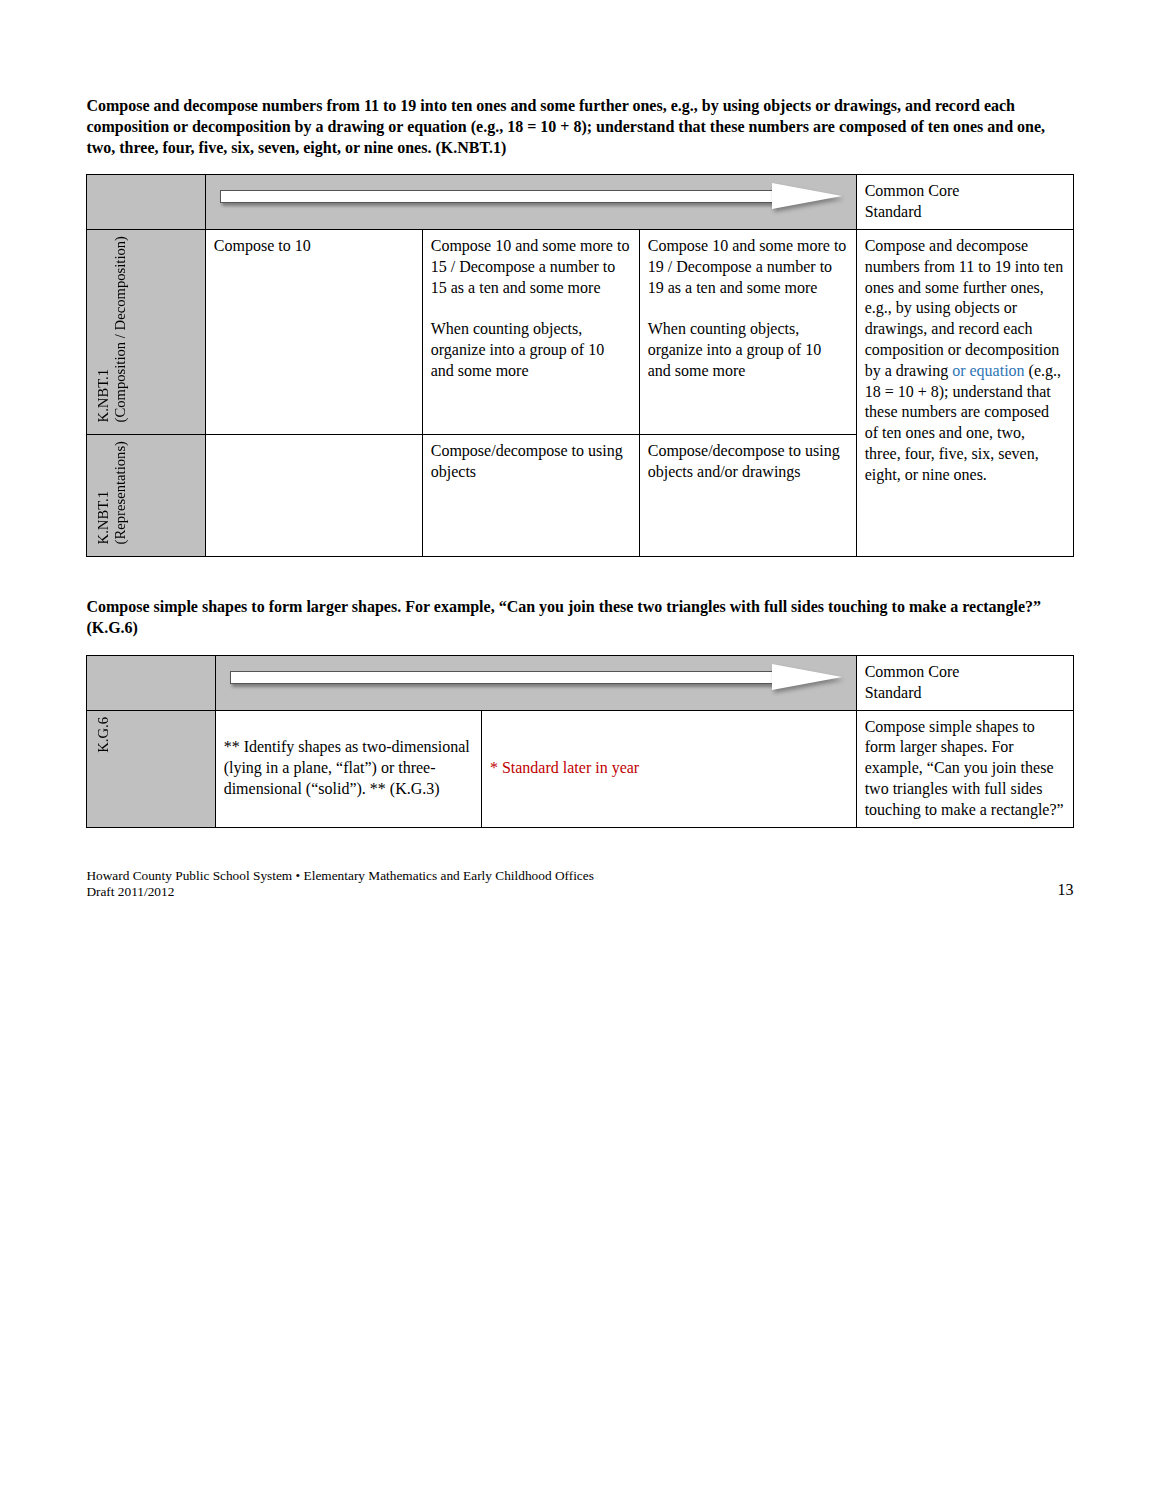Compose and decompose numbers from 11 to 19 into ten ones and some further ones, e.g., by using objects or drawings, and record each composition or decomposition by a drawing or equation (e.g., 18 = 10 + 8); understand that these numbers are composed of ten ones and one, two, three, four, five, six, seven, eight, or nine ones. (K.NBT.1)
| | | Common Core Standard |
| K.NBT.1 (Composition / Decomposition) | Compose to 10 | Compose 10 and some more to 15 / Decompose a number to 15 as a ten and some more When counting objects, organize into a group of 10 and some more | Compose 10 and some more to 19 / Decompose a number to 19 as a ten and some more When counting objects, organize into a group of 10 and some more | Compose and decompose numbers from 11 to 19 into ten ones and some further ones, e.g., by using objects or drawings, and record each composition or decomposition by a drawing or equation (e.g., 18 = 10 + 8); understand that these numbers are composed of ten ones and one, two, three, four, five, six, seven, eight, or nine ones. |
| K.NBT.1 (Representations) | | Compose/decompose to using objects | Compose/decompose to using objects and/or drawings |
Compose simple shapes to form larger shapes. For example, “Can you join these two triangles with full sides touching to make a rectangle?” (K.G.6)
| | | Common Core Standard |
| K.G.6 | ** Identify shapes as two-dimensional (lying in a plane, “flat”) or three-dimensional (“solid”). ** (K.G.3) | * Standard later in year | Compose simple shapes to form larger shapes. For example, “Can you join these two triangles with full sides touching to make a rectangle?” |
Howard County Public School System • Elementary Mathematics and Early Childhood Offices
Draft 2011/2012
13